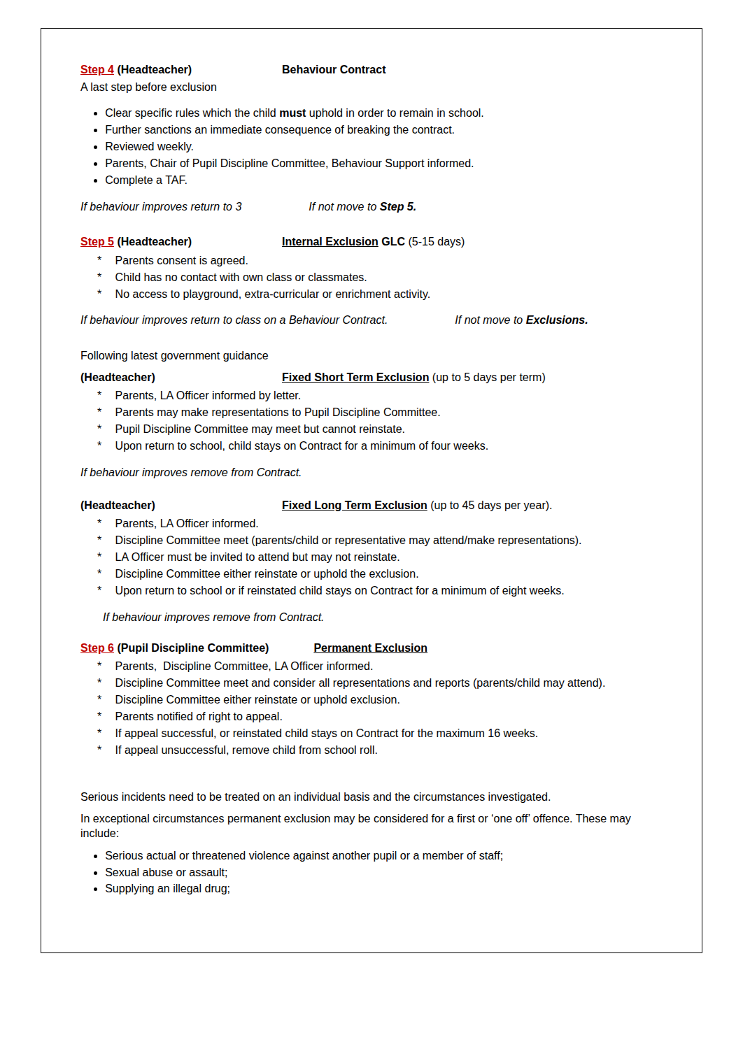Step 4 (Headteacher)
Behaviour Contract
A last step before exclusion
Clear specific rules which the child must uphold in order to remain in school.
Further sanctions an immediate consequence of breaking the contract.
Reviewed weekly.
Parents, Chair of Pupil Discipline Committee, Behaviour Support informed.
Complete a TAF.
If behaviour improves return to 3
If not move to Step 5.
Step 5 (Headteacher)
Internal Exclusion GLC (5-15 days)
Parents consent is agreed.
Child has no contact with own class or classmates.
No access to playground, extra-curricular or enrichment activity.
If behaviour improves return to class on a Behaviour Contract.
If not move to Exclusions.
Following latest government guidance
(Headteacher)
Fixed Short Term Exclusion (up to 5 days per term)
Parents, LA Officer informed by letter.
Parents may make representations to Pupil Discipline Committee.
Pupil Discipline Committee may meet but cannot reinstate.
Upon return to school, child stays on Contract for a minimum of four weeks.
If behaviour improves remove from Contract.
(Headteacher)
Fixed Long Term Exclusion (up to 45 days per year).
Parents, LA Officer informed.
Discipline Committee meet (parents/child or representative may attend/make representations).
LA Officer must be invited to attend but may not reinstate.
Discipline Committee either reinstate or uphold the exclusion.
Upon return to school or if reinstated child stays on Contract for a minimum of eight weeks.
If behaviour improves remove from Contract.
Step 6 (Pupil Discipline Committee)
Permanent Exclusion
Parents, Discipline Committee, LA Officer informed.
Discipline Committee meet and consider all representations and reports (parents/child may attend).
Discipline Committee either reinstate or uphold exclusion.
Parents notified of right to appeal.
If appeal successful, or reinstated child stays on Contract for the maximum 16 weeks.
If appeal unsuccessful, remove child from school roll.
Serious incidents need to be treated on an individual basis and the circumstances investigated.
In exceptional circumstances permanent exclusion may be considered for a first or ‘one off’ offence. These may include:
Serious actual or threatened violence against another pupil or a member of staff;
Sexual abuse or assault;
Supplying an illegal drug;